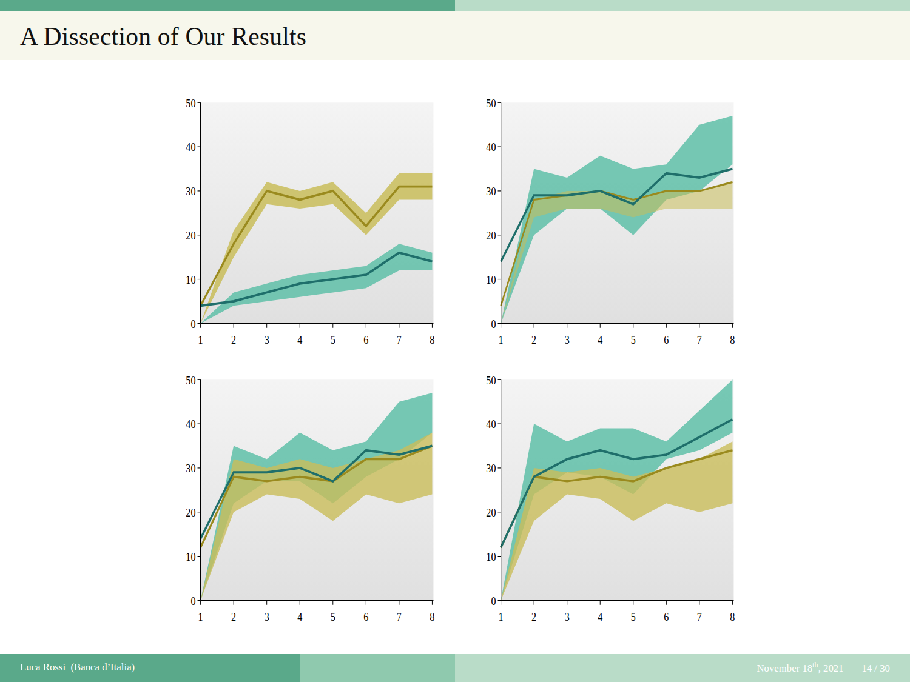A Dissection of Our Results
50 40 30 20 10 0 1 2 3 4 5 6 7 8
50 40 30 20 10 0 1 2 3 4 5 6 7 8
50 40 30 20 10 0 1 2 3 4 5 6 7 8
50 40 30 20 10 0 1 2 3 4 5 6 7 8
Luca Rossi (Banca d’Italia)
November 18th, 2021 14 / 30